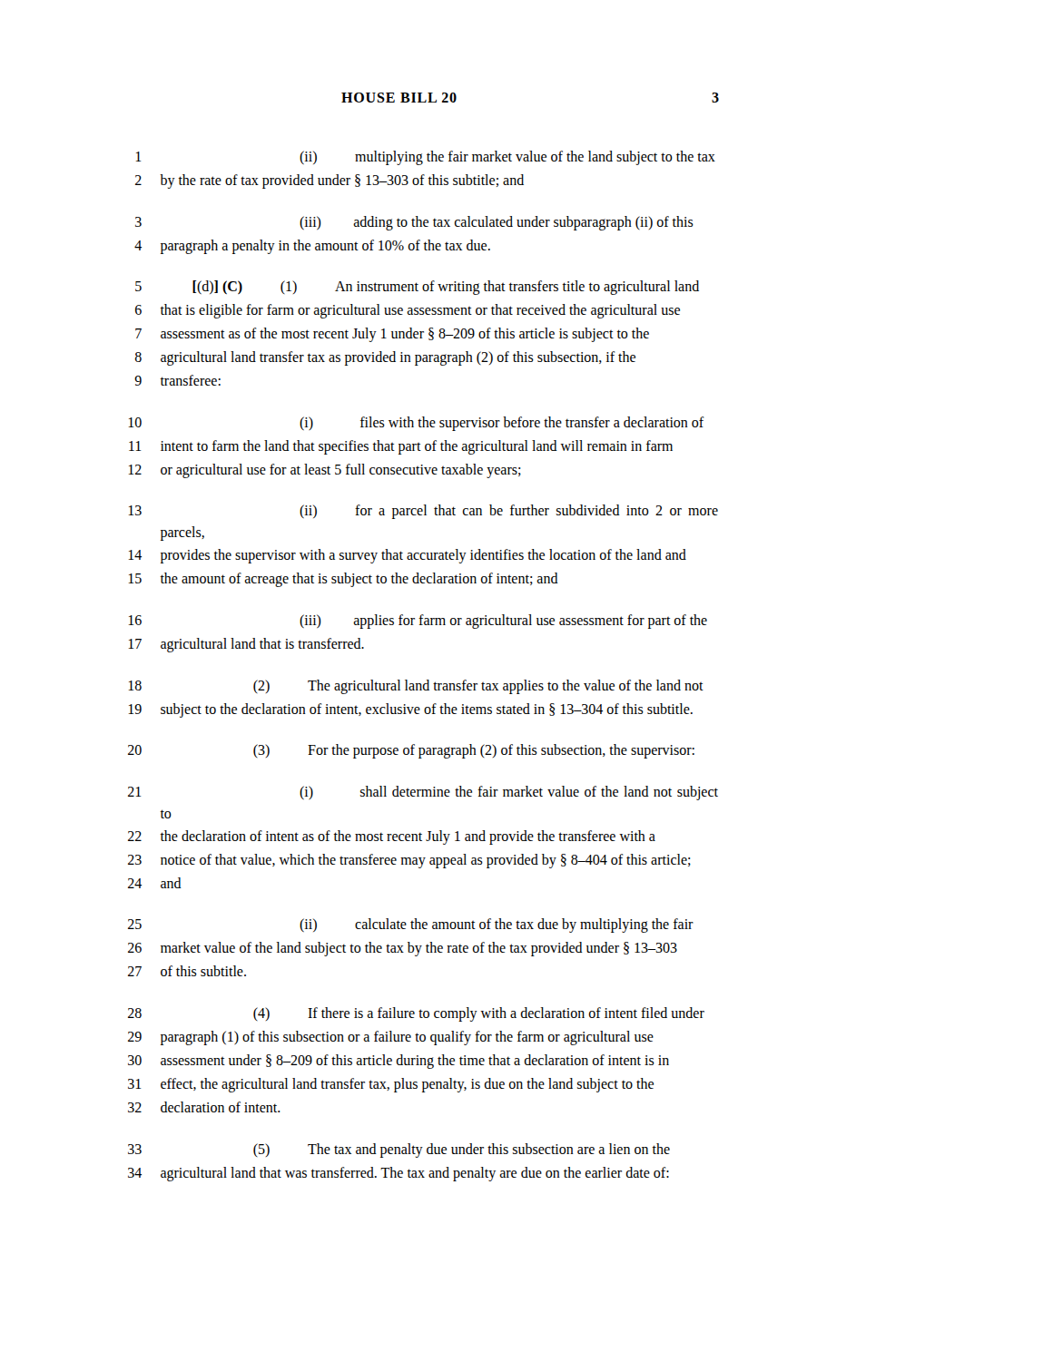HOUSE BILL 20 3
| 1 | (ii) multiplying the fair market value of the land subject to the tax |
| 2 | by the rate of tax provided under § 13–303 of this subtitle; and |
| 3 | (iii) adding to the tax calculated under subparagraph (ii) of this |
| 4 | paragraph a penalty in the amount of 10% of the tax due. |
| 5 | [ (d) ] (C) (1) An instrument of writing that transfers title to agricultural land |
| 6 | that is eligible for farm or agricultural use assessment or that received the agricultural use |
| 7 | assessment as of the most recent July 1 under § 8–209 of this article is subject to the |
| 8 | agricultural land transfer tax as provided in paragraph (2) of this subsection, if the |
| 9 | transferee: |
| 10 | (i) files with the supervisor before the transfer a declaration of |
| 11 | intent to farm the land that specifies that part of the agricultural land will remain in farm |
| 12 | or agricultural use for at least 5 full consecutive taxable years; |
| 13 | (ii) for a parcel that can be further subdivided into 2 or more parcels, |
| 14 | provides the supervisor with a survey that accurately identifies the location of the land and |
| 15 | the amount of acreage that is subject to the declaration of intent; and |
| 16 | (iii) applies for farm or agricultural use assessment for part of the |
| 17 | agricultural land that is transferred. |
| 18 | (2) The agricultural land transfer tax applies to the value of the land not |
| 19 | subject to the declaration of intent, exclusive of the items stated in § 13–304 of this subtitle. |
| 20 | (3) For the purpose of paragraph (2) of this subsection, the supervisor: |
| 21 | (i) shall determine the fair market value of the land not subject to |
| 22 | the declaration of intent as of the most recent July 1 and provide the transferee with a |
| 23 | notice of that value, which the transferee may appeal as provided by § 8–404 of this article; |
| 24 | and |
| 25 | (ii) calculate the amount of the tax due by multiplying the fair |
| 26 | market value of the land subject to the tax by the rate of the tax provided under § 13–303 |
| 27 | of this subtitle. |
| 28 | (4) If there is a failure to comply with a declaration of intent filed under |
| 29 | paragraph (1) of this subsection or a failure to qualify for the farm or agricultural use |
| 30 | assessment under § 8–209 of this article during the time that a declaration of intent is in |
| 31 | effect, the agricultural land transfer tax, plus penalty, is due on the land subject to the |
| 32 | declaration of intent. |
| 33 | (5) The tax and penalty due under this subsection are a lien on the |
| 34 | agricultural land that was transferred. The tax and penalty are due on the earlier date of: |